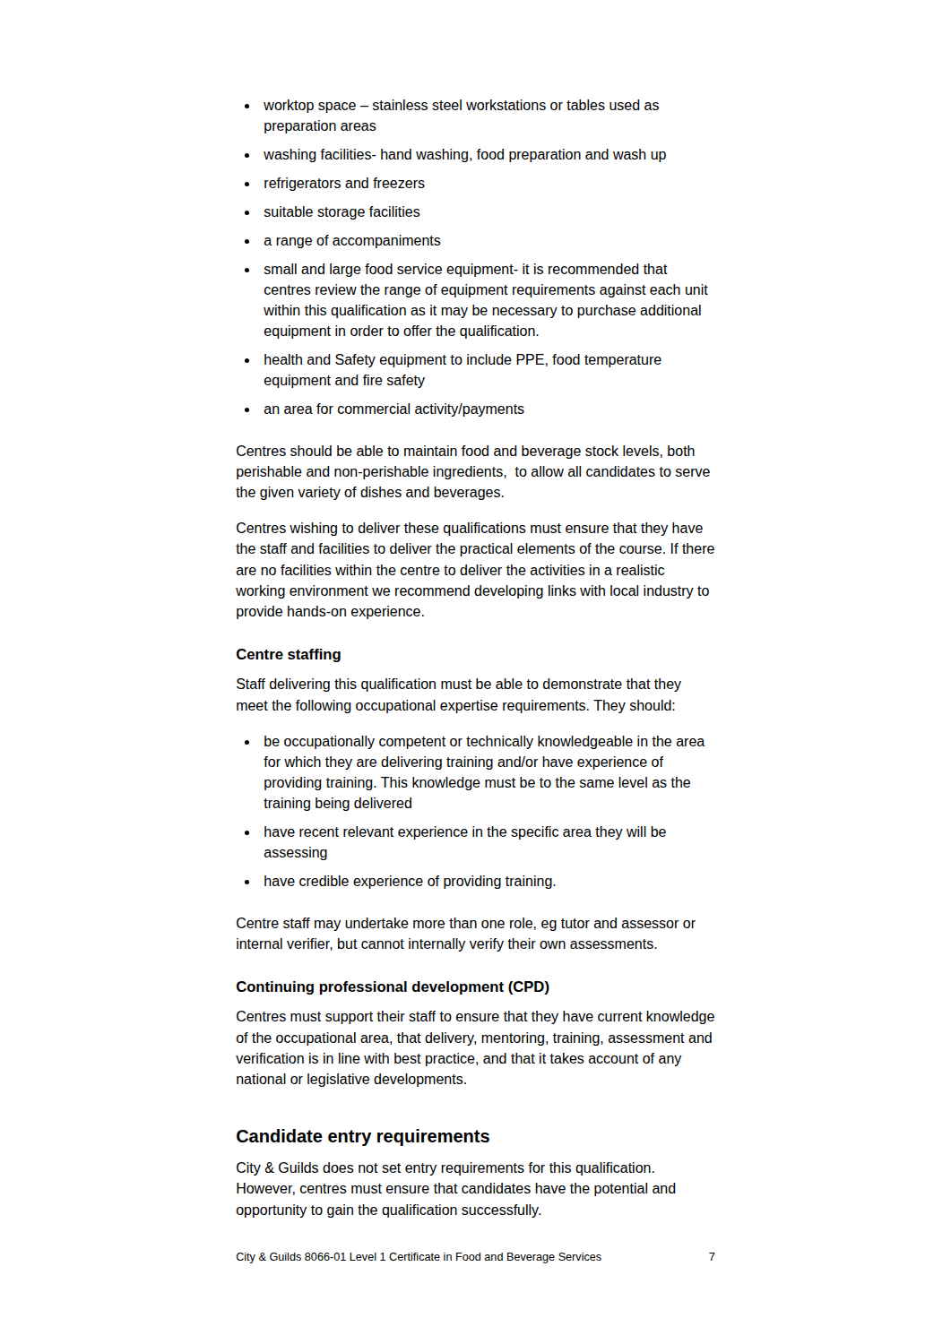worktop space – stainless steel workstations or tables used as preparation areas
washing facilities- hand washing, food preparation and wash up
refrigerators and freezers
suitable storage facilities
a range of accompaniments
small and large food service equipment- it is recommended that centres review the range of equipment requirements against each unit within this qualification as it may be necessary to purchase additional equipment in order to offer the qualification.
health and Safety equipment to include PPE, food temperature equipment and fire safety
an area for commercial activity/payments
Centres should be able to maintain food and beverage stock levels, both perishable and non-perishable ingredients, to allow all candidates to serve the given variety of dishes and beverages.
Centres wishing to deliver these qualifications must ensure that they have the staff and facilities to deliver the practical elements of the course. If there are no facilities within the centre to deliver the activities in a realistic working environment we recommend developing links with local industry to provide hands-on experience.
Centre staffing
Staff delivering this qualification must be able to demonstrate that they meet the following occupational expertise requirements. They should:
be occupationally competent or technically knowledgeable in the area for which they are delivering training and/or have experience of providing training. This knowledge must be to the same level as the training being delivered
have recent relevant experience in the specific area they will be assessing
have credible experience of providing training.
Centre staff may undertake more than one role, eg tutor and assessor or internal verifier, but cannot internally verify their own assessments.
Continuing professional development (CPD)
Centres must support their staff to ensure that they have current knowledge of the occupational area, that delivery, mentoring, training, assessment and verification is in line with best practice, and that it takes account of any national or legislative developments.
Candidate entry requirements
City & Guilds does not set entry requirements for this qualification. However, centres must ensure that candidates have the potential and opportunity to gain the qualification successfully.
City & Guilds 8066-01 Level 1 Certificate in Food and Beverage Services 7